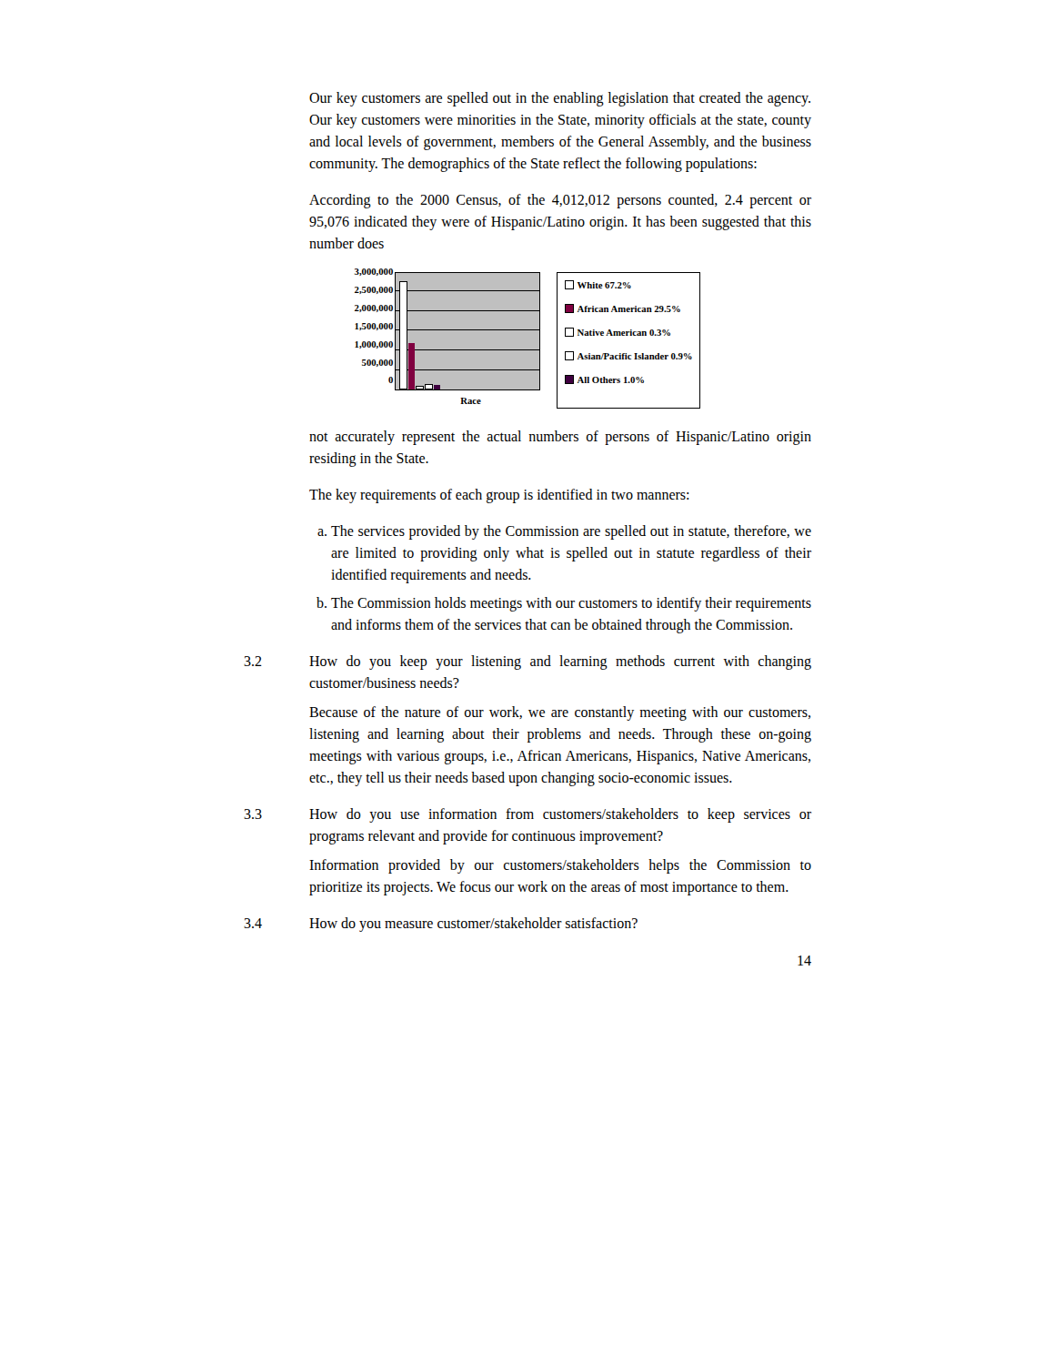Our key customers are spelled out in the enabling legislation that created the agency. Our key customers were minorities in the State, minority officials at the state, county and local levels of government, members of the General Assembly, and the business community. The demographics of the State reflect the following populations:
According to the 2000 Census, of the 4,012,012 persons counted, 2.4 percent or 95,076 indicated they were of Hispanic/Latino origin. It has been suggested that this number does
3,000,000 2,500,000 2,000,000 1,500,000 1,000,000 500,000 0
Race
White 67.2%
African American 29.5%
Native American 0.3%
Asian/Pacific Islander 0.9%
All Others 1.0%
not accurately represent the actual numbers of persons of Hispanic/Latino origin residing in the State.
The key requirements of each group is identified in two manners:
The services provided by the Commission are spelled out in statute, therefore, we are limited to providing only what is spelled out in statute regardless of their identified requirements and needs.
The Commission holds meetings with our customers to identify their requirements and informs them of the services that can be obtained through the Commission.
3.2
How do you keep your listening and learning methods current with changing customer/business needs?
Because of the nature of our work, we are constantly meeting with our customers, listening and learning about their problems and needs. Through these on-going meetings with various groups, i.e., African Americans, Hispanics, Native Americans, etc., they tell us their needs based upon changing socio-economic issues.
3.3
How do you use information from customers/stakeholders to keep services or programs relevant and provide for continuous improvement?
Information provided by our customers/stakeholders helps the Commission to prioritize its projects. We focus our work on the areas of most importance to them.
3.4
How do you measure customer/stakeholder satisfaction?
14